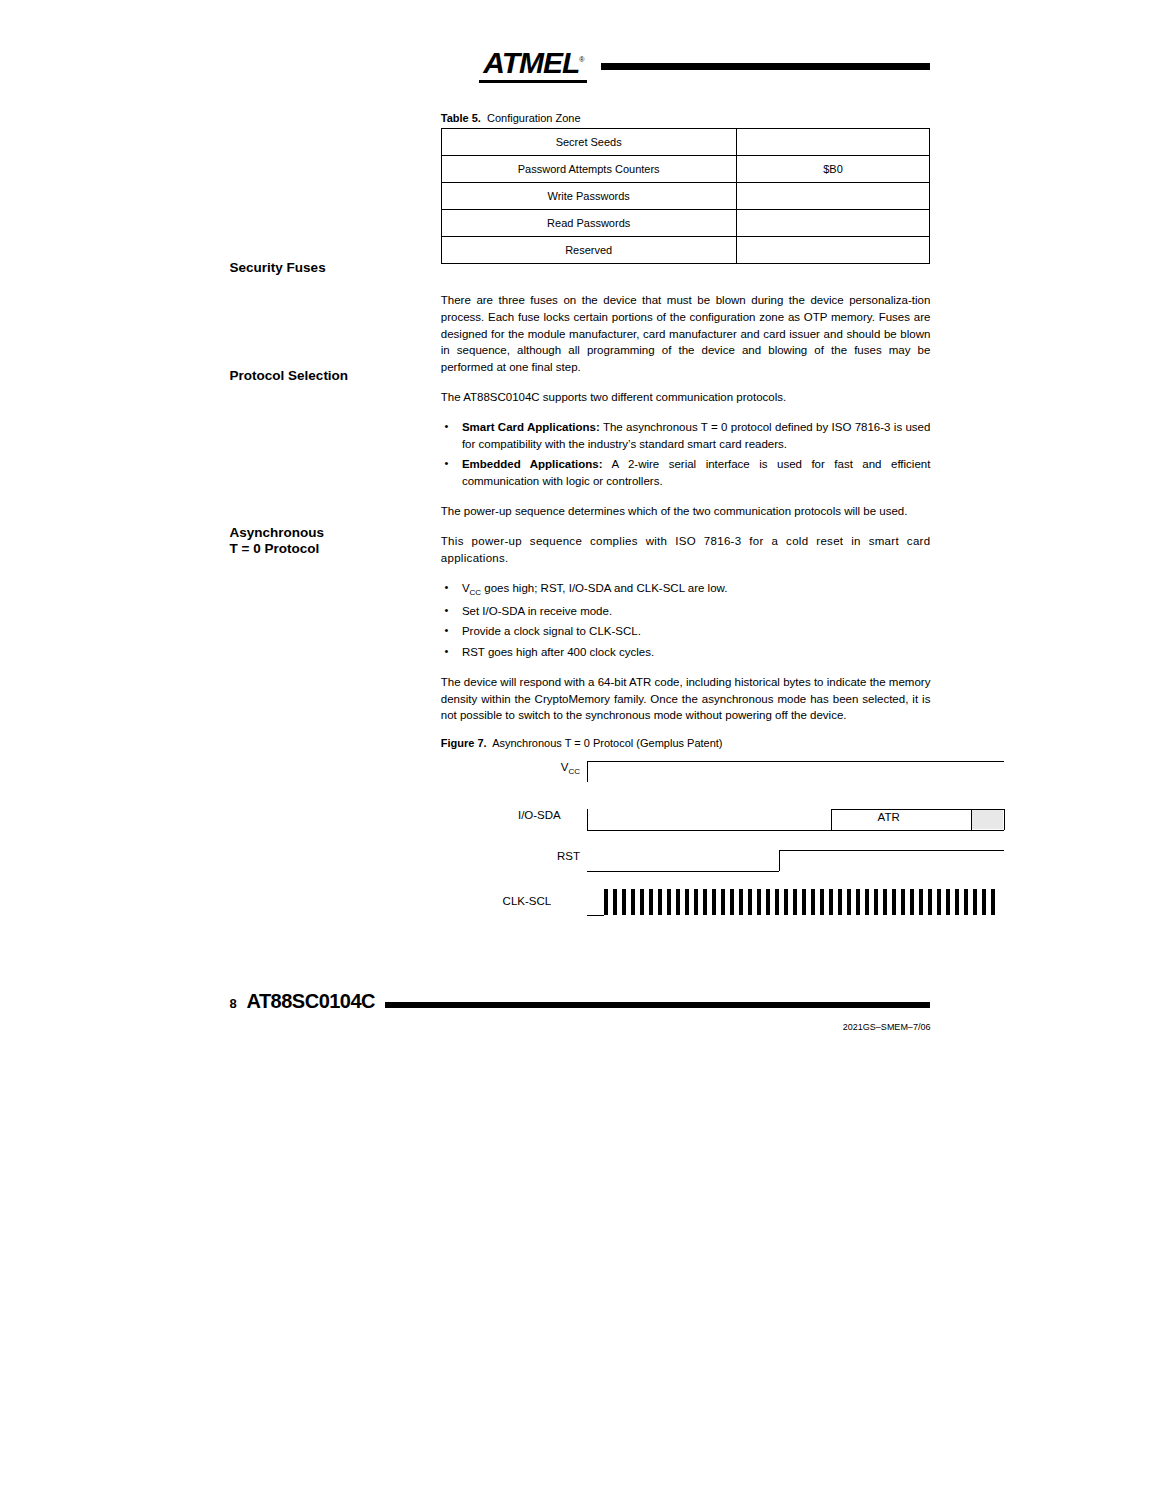ATMEL®
Security Fuses
Protocol Selection
Asynchronous
T = 0 Protocol
Table 5. Configuration Zone
| Secret Seeds | |
| Password Attempts Counters | $B0 |
| Write Passwords | |
| Read Passwords | |
| Reserved | |
There are three fuses on the device that must be blown during the device personaliza-tion process. Each fuse locks certain portions of the configuration zone as OTP memory. Fuses are designed for the module manufacturer, card manufacturer and card issuer and should be blown in sequence, although all programming of the device and blowing of the fuses may be performed at one final step.
The AT88SC0104C supports two different communication protocols.
Smart Card Applications: The asynchronous T = 0 protocol defined by ISO 7816-3 is used for compatibility with the industry’s standard smart card readers.
Embedded Applications: A 2-wire serial interface is used for fast and efficient communication with logic or controllers.
The power-up sequence determines which of the two communication protocols will be used.
This power-up sequence complies with ISO 7816-3 for a cold reset in smart card applications.
VCC goes high; RST, I/O-SDA and CLK-SCL are low.
Set I/O-SDA in receive mode.
Provide a clock signal to CLK-SCL.
RST goes high after 400 clock cycles.
The device will respond with a 64-bit ATR code, including historical bytes to indicate the memory density within the CryptoMemory family. Once the asynchronous mode has been selected, it is not possible to switch to the synchronous mode without powering off the device.
Figure 7. Asynchronous T = 0 Protocol (Gemplus Patent)
VCC
I/O-SDA
ATR
RST
CLK-SCL
8
AT88SC0104C
2021GS–SMEM–7/06